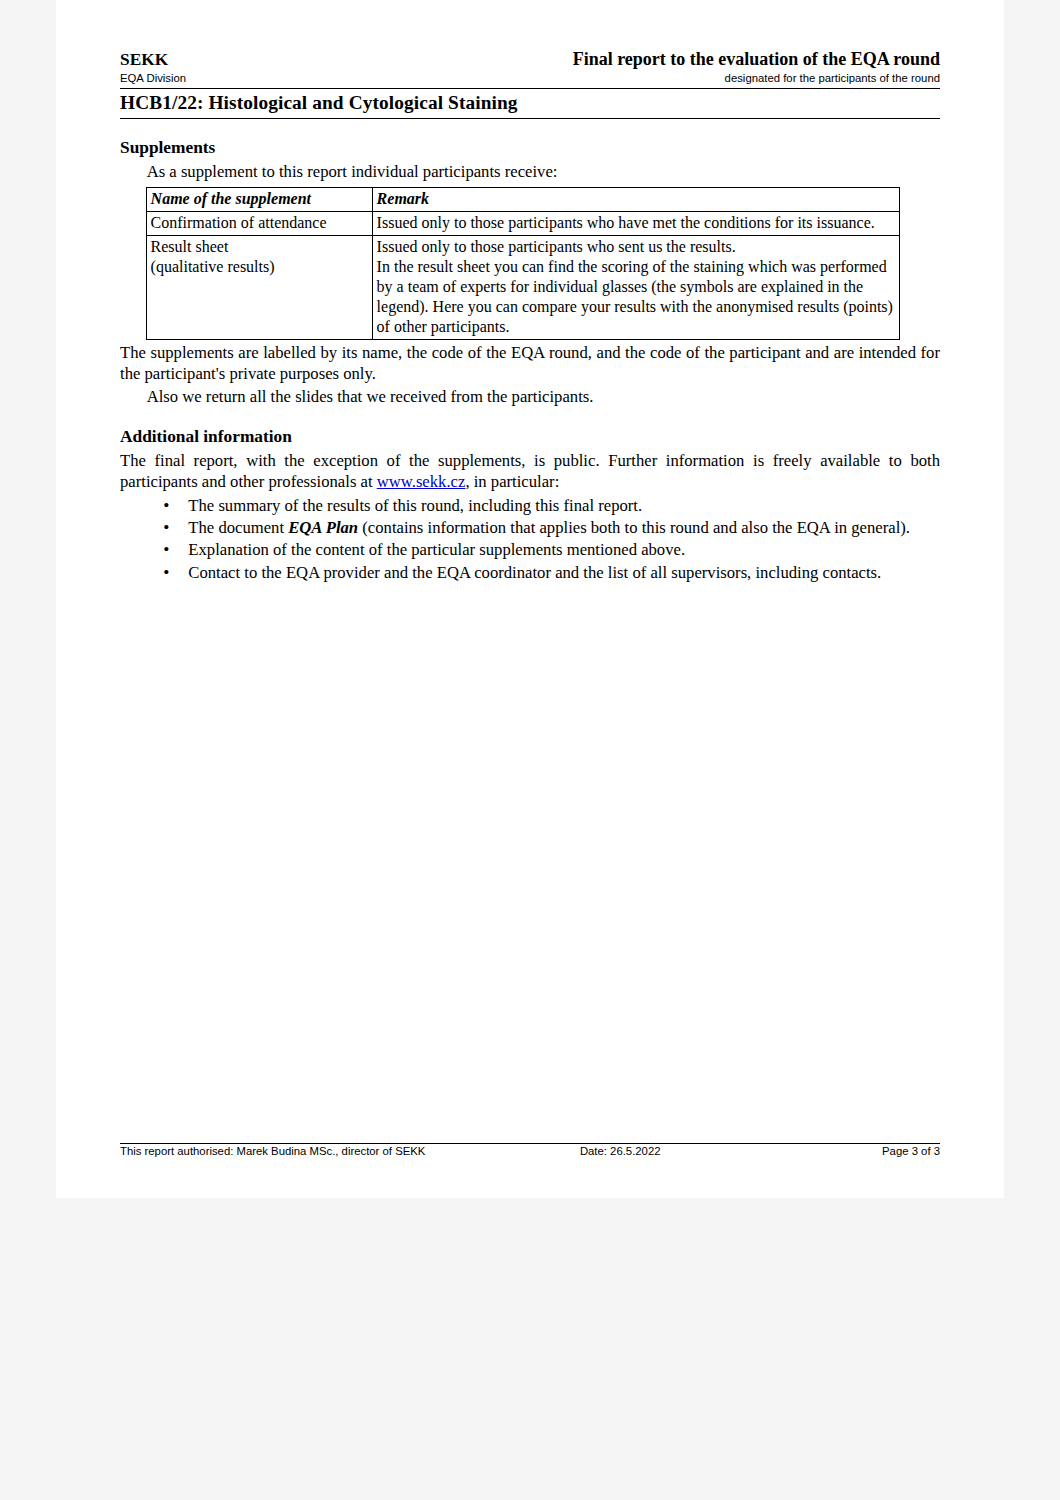| SEKK | Final report to the evaluation of the EQA round |
| EQA Division | designated for the participants of the round |
HCB1/22: Histological and Cytological Staining
Supplements
As a supplement to this report individual participants receive:
| Name of the supplement | Remark |
| --- | --- |
| Confirmation of attendance | Issued only to those participants who have met the conditions for its issuance. |
| Result sheet (qualitative results) | Issued only to those participants who sent us the results. In the result sheet you can find the scoring of the staining which was performed by a team of experts for individual glasses (the symbols are explained in the legend). Here you can compare your results with the anonymised results (points) of other participants. |
The supplements are labelled by its name, the code of the EQA round, and the code of the participant and are intended for the participant's private purposes only.
Also we return all the slides that we received from the participants.
Additional information
The final report, with the exception of the supplements, is public. Further information is freely available to both participants and other professionals at www.sekk.cz, in particular:
The summary of the results of this round, including this final report.
The document EQA Plan (contains information that applies both to this round and also the EQA in general).
Explanation of the content of the particular supplements mentioned above.
Contact to the EQA provider and the EQA coordinator and the list of all supervisors, including contacts.
| This report authorised: Marek Budina MSc., director of SEKK | Date: 26.5.2022 | Page 3 of 3 |